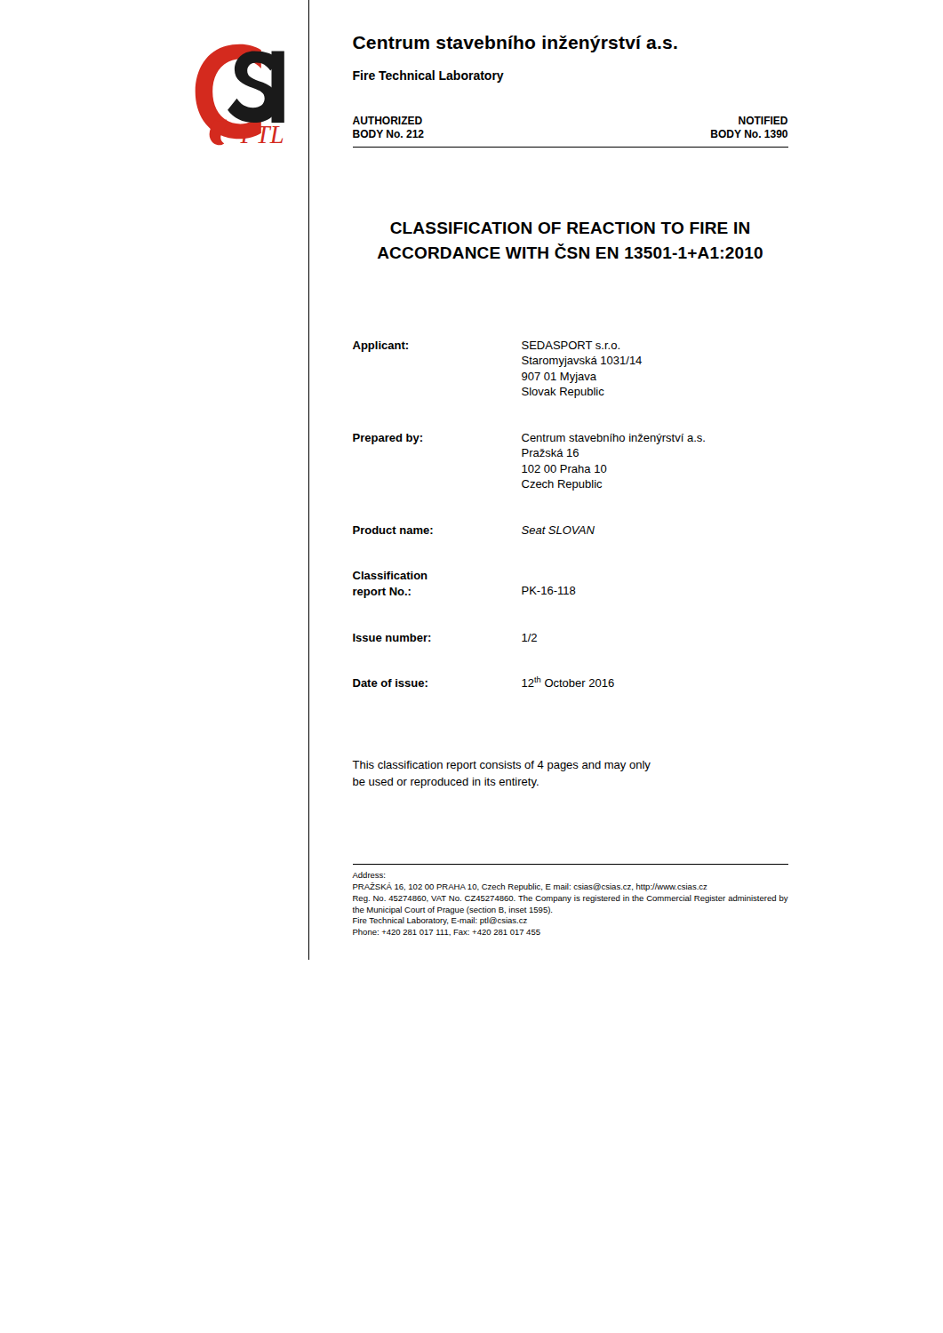PTL
Centrum stavebního inženýrství a.s.
Fire Technical Laboratory
AUTHORIZED
BODY No. 212
NOTIFIED
BODY No. 1390
CLASSIFICATION OF REACTION TO FIRE IN
ACCORDANCE WITH ČSN EN 13501-1+A1:2010
| Applicant: | SEDASPORT s.r.o. Staromyjavská 1031/14 907 01 Myjava Slovak Republic |
| Prepared by: | Centrum stavebního inženýrství a.s. Pražská 16 102 00 Praha 10 Czech Republic |
| Product name: | Seat SLOVAN |
| Classification report No.: | PK-16-118 |
| Issue number: | 1/2 |
| Date of issue: | 12 th October 2016 |
This classification report consists of 4 pages and may only
be used or reproduced in its entirety.
Address:
PRAŽSKÁ 16, 102 00 PRAHA 10, Czech Republic, E mail: csias@csias.cz, http://www.csias.cz
Reg. No. 45274860, VAT No. CZ45274860. The Company is registered in the Commercial Register administered by the Municipal Court of Prague (section B, inset 1595).
Fire Technical Laboratory, E-mail: ptl@csias.cz
Phone: +420 281 017 111, Fax: +420 281 017 455